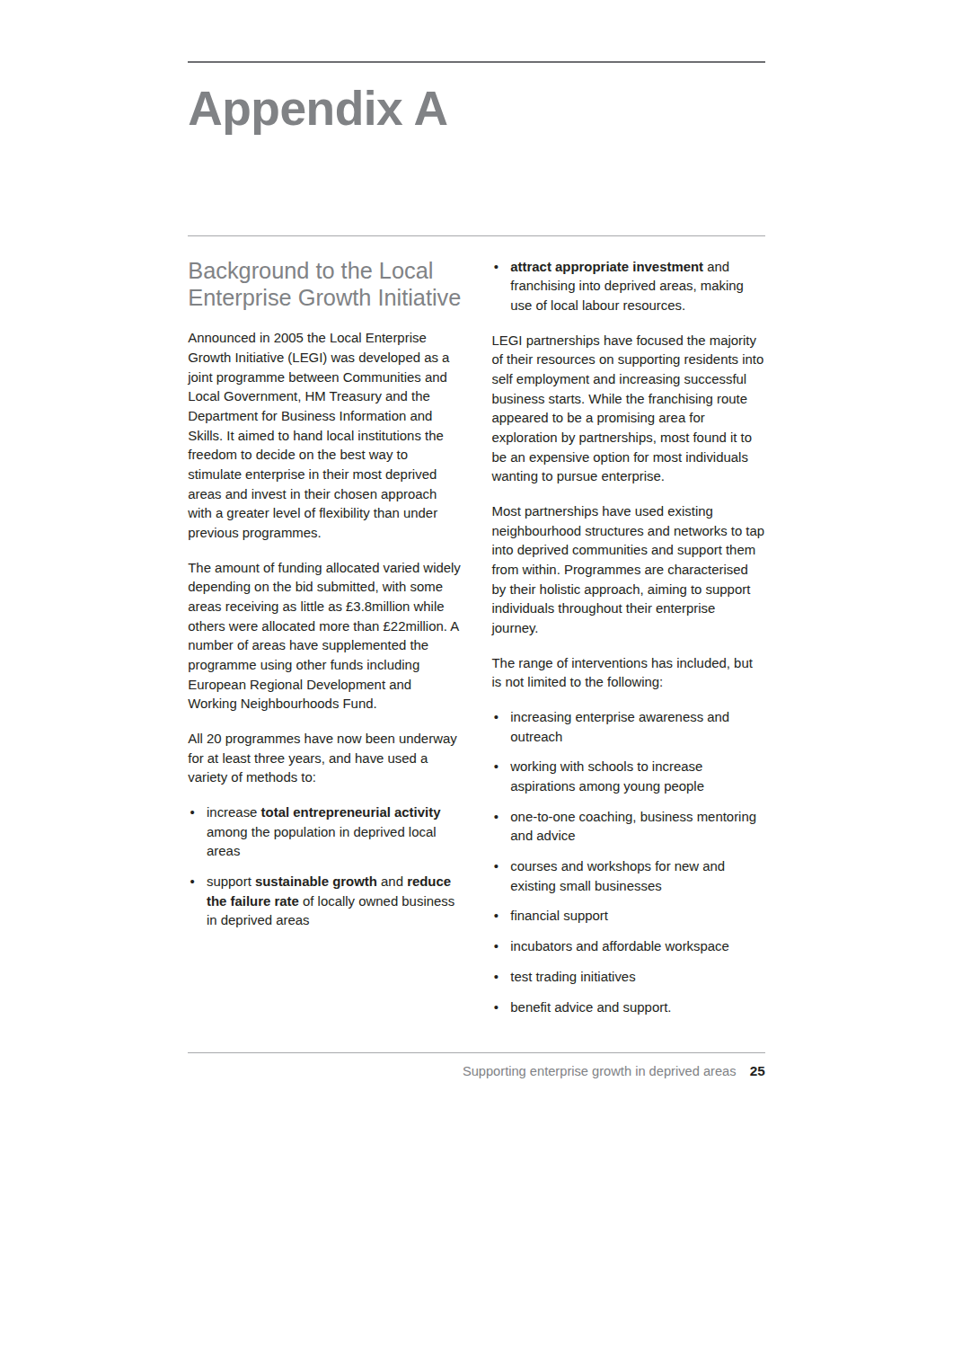Appendix A
Background to the Local
Enterprise Growth Initiative
Announced in 2005 the Local Enterprise Growth Initiative (LEGI) was developed as a joint programme between Communities and Local Government, HM Treasury and the Department for Business Information and Skills. It aimed to hand local institutions the freedom to decide on the best way to stimulate enterprise in their most deprived areas and invest in their chosen approach with a greater level of flexibility than under previous programmes.
The amount of funding allocated varied widely depending on the bid submitted, with some areas receiving as little as £3.8million while others were allocated more than £22million. A number of areas have supplemented the programme using other funds including European Regional Development and Working Neighbourhoods Fund.
All 20 programmes have now been underway for at least three years, and have used a variety of methods to:
increase total entrepreneurial activity among the population in deprived local areas
support sustainable growth and reduce the failure rate of locally owned business in deprived areas
attract appropriate investment and franchising into deprived areas, making use of local labour resources.
LEGI partnerships have focused the majority of their resources on supporting residents into self employment and increasing successful business starts. While the franchising route appeared to be a promising area for exploration by partnerships, most found it to be an expensive option for most individuals wanting to pursue enterprise.
Most partnerships have used existing neighbourhood structures and networks to tap into deprived communities and support them from within. Programmes are characterised by their holistic approach, aiming to support individuals throughout their enterprise journey.
The range of interventions has included, but is not limited to the following:
increasing enterprise awareness and outreach
working with schools to increase aspirations among young people
one-to-one coaching, business mentoring and advice
courses and workshops for new and existing small businesses
financial support
incubators and affordable workspace
test trading initiatives
benefit advice and support.
Supporting enterprise growth in deprived areas 25